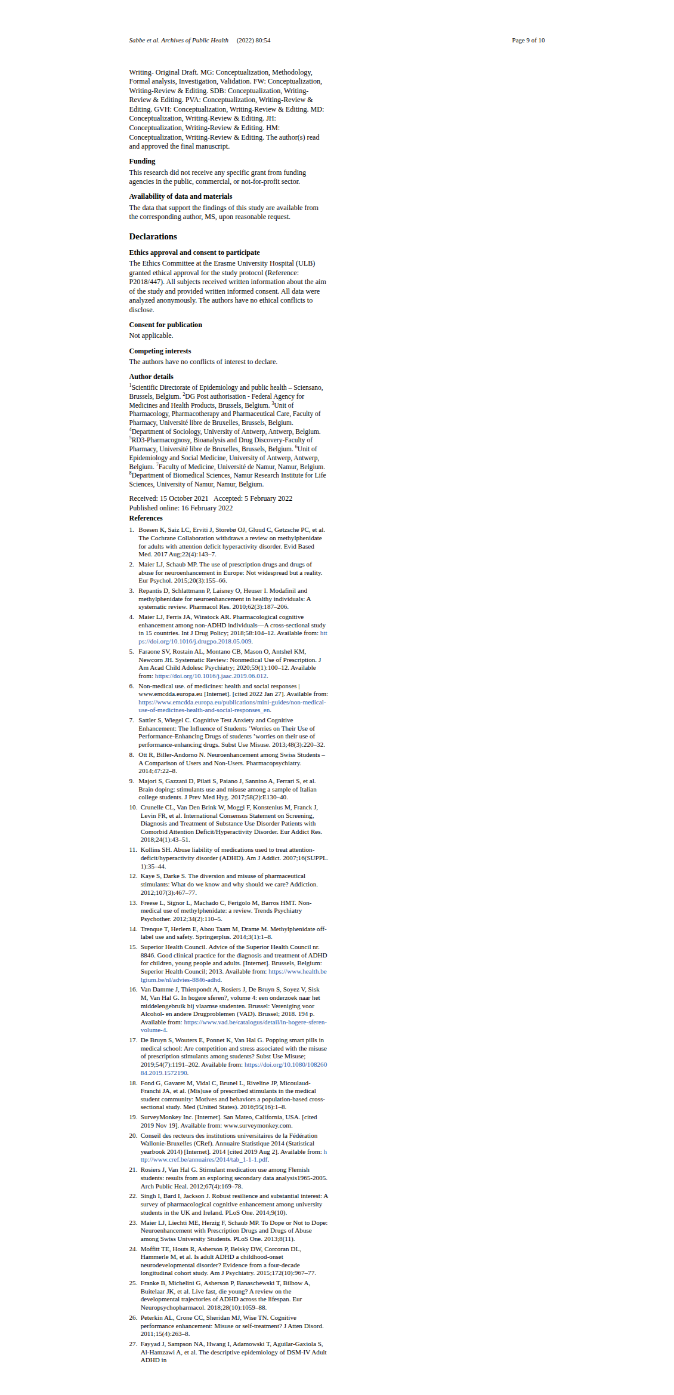Sabbe et al. Archives of Public Health (2022) 80:54
Page 9 of 10
Writing- Original Draft. MG: Conceptualization, Methodology, Formal analysis, Investigation, Validation. FW: Conceptualization, Writing-Review & Editing. SDB: Conceptualization, Writing-Review & Editing. PVA: Conceptualization, Writing-Review & Editing. GVH: Conceptualization, Writing-Review & Editing. MD: Conceptualization, Writing-Review & Editing. JH: Conceptualization, Writing-Review & Editing. HM: Conceptualization, Writing-Review & Editing. The author(s) read and approved the final manuscript.
Funding
This research did not receive any specific grant from funding agencies in the public, commercial, or not-for-profit sector.
Availability of data and materials
The data that support the findings of this study are available from the corresponding author, MS, upon reasonable request.
Declarations
Ethics approval and consent to participate
The Ethics Committee at the Erasme University Hospital (ULB) granted ethical approval for the study protocol (Reference: P2018/447). All subjects received written information about the aim of the study and provided written informed consent. All data were analyzed anonymously. The authors have no ethical conflicts to disclose.
Consent for publication
Not applicable.
Competing interests
The authors have no conflicts of interest to declare.
Author details
1Scientific Directorate of Epidemiology and public health – Sciensano, Brussels, Belgium. 2DG Post authorisation - Federal Agency for Medicines and Health Products, Brussels, Belgium. 3Unit of Pharmacology, Pharmacotherapy and Pharmaceutical Care, Faculty of Pharmacy, Université libre de Bruxelles, Brussels, Belgium. 4Department of Sociology, University of Antwerp, Antwerp, Belgium. 5RD3-Pharmacognosy, Bioanalysis and Drug Discovery-Faculty of Pharmacy, Université libre de Bruxelles, Brussels, Belgium. 6Unit of Epidemiology and Social Medicine, University of Antwerp, Antwerp, Belgium. 7Faculty of Medicine, Université de Namur, Namur, Belgium. 8Department of Biomedical Sciences, Namur Research Institute for Life Sciences, University of Namur, Namur, Belgium.
Received: 15 October 2021 Accepted: 5 February 2022
Published online: 16 February 2022
References
Boesen K, Saiz LC, Erviti J, Storebø OJ, Gluud C, Gøtzsche PC, et al. The Cochrane Collaboration withdraws a review on methylphenidate for adults with attention deficit hyperactivity disorder. Evid Based Med. 2017 Aug;22(4):143–7.
Maier LJ, Schaub MP. The use of prescription drugs and drugs of abuse for neuroenhancement in Europe: Not widespread but a reality. Eur Psychol. 2015;20(3):155–66.
Repantis D, Schlattmann P, Laisney O, Heuser I. Modafinil and methylphenidate for neuroenhancement in healthy individuals: A systematic review. Pharmacol Res. 2010;62(3):187–206.
Maier LJ, Ferris JA, Winstock AR. Pharmacological cognitive enhancement among non-ADHD individuals—A cross-sectional study in 15 countries. Int J Drug Policy; 2018;58:104–12. Available from: https://doi.org/10.1016/j.drugpo.2018.05.009.
Faraone SV, Rostain AL, Montano CB, Mason O, Antshel KM, Newcorn JH. Systematic Review: Nonmedical Use of Prescription. J Am Acad Child Adolesc Psychiatry; 2020;59(1):100–12. Available from: https://doi.org/10.1016/j.jaac.2019.06.012.
Non-medical use. of medicines: health and social responses | www.emcdda.europa.eu [Internet]. [cited 2022 Jan 27]. Available from: https://www.emcdda.europa.eu/publications/mini-guides/non-medical-use-of-medicines-health-and-social-responses_en.
Sattler S, Wiegel C. Cognitive Test Anxiety and Cognitive Enhancement: The Influence of Students ’Worries on Their Use of Performance-Enhancing Drugs of students ’worries on their use of performance-enhancing drugs. Subst Use Misuse. 2013;48(3):220–32.
Ott R, Biller-Andorno N. Neuroenhancement among Swiss Students – A Comparison of Users and Non-Users. Pharmacopsychiatry. 2014;47:22–8.
Majori S, Gazzani D, Pilati S, Paiano J, Sannino A, Ferrari S, et al. Brain doping: stimulants use and misuse among a sample of Italian college students. J Prev Med Hyg. 2017;58(2):E130–40.
Crunelle CL, Van Den Brink W, Moggi F, Konstenius M, Franck J, Levin FR, et al. International Consensus Statement on Screening, Diagnosis and Treatment of Substance Use Disorder Patients with Comorbid Attention Deficit/Hyperactivity Disorder. Eur Addict Res. 2018;24(1):43–51.
Kollins SH. Abuse liability of medications used to treat attention-deficit/hyperactivity disorder (ADHD). Am J Addict. 2007;16(SUPPL. 1):35–44.
Kaye S, Darke S. The diversion and misuse of pharmaceutical stimulants: What do we know and why should we care? Addiction. 2012;107(3):467–77.
Freese L, Signor L, Machado C, Ferigolo M, Barros HMT. Non-medical use of methylphenidate: a review. Trends Psychiatry Psychother. 2012;34(2):110–5.
Trenque T, Herlem E, Abou Taam M, Drame M. Methylphenidate off-label use and safety. Springerplus. 2014;3(1):1–8.
Superior Health Council. Advice of the Superior Health Council nr. 8846. Good clinical practice for the diagnosis and treatment of ADHD for children, young people and adults. [Internet]. Brussels, Belgium: Superior Health Council; 2013. Available from: https://www.health.belgium.be/nl/advies-8846-adhd.
Van Damme J, Thienpondt A, Rosiers J, De Bruyn S, Soyez V, Sisk M, Van Hal G. In hogere sferen?, volume 4: een onderzoek naar het middelengebruik bij vlaamse studenten. Brussel: Vereniging voor Alcohol- en andere Drugproblemen (VAD). Brussel; 2018. 194 p. Available from: https://www.vad.be/catalogus/detail/in-hogere-sferen-volume-4.
De Bruyn S, Wouters E, Ponnet K, Van Hal G. Popping smart pills in medical school: Are competition and stress associated with the misuse of prescription stimulants among students? Subst Use Misuse; 2019;54(7):1191–202. Available from: https://doi.org/10.1080/10826084.2019.1572190.
Fond G, Gavaret M, Vidal C, Brunel L, Riveline JP, Micoulaud-Franchi JA, et al. (Mis)use of prescribed stimulants in the medical student community: Motives and behaviors a population-based cross-sectional study. Med (United States). 2016;95(16):1–8.
SurveyMonkey Inc. [Internet]. San Mateo, California, USA. [cited 2019 Nov 19]. Available from: www.surveymonkey.com.
Conseil des recteurs des institutions universitaires de la Fédération Wallonie-Bruxelles (CRef). Annuaire Statistique 2014 (Statistical yearbook 2014) [Internet]. 2014 [cited 2019 Aug 2]. Available from: http://www.cref.be/annuaires/2014/tab_1-1-1.pdf.
Rosiers J, Van Hal G. Stimulant medication use among Flemish students: results from an exploring secondary data analysis1965-2005. Arch Public Heal. 2012;67(4):169–78.
Singh I, Bard I, Jackson J. Robust resilience and substantial interest: A survey of pharmacological cognitive enhancement among university students in the UK and Ireland. PLoS One. 2014;9(10).
Maier LJ, Liechti ME, Herzig F, Schaub MP. To Dope or Not to Dope: Neuroenhancement with Prescription Drugs and Drugs of Abuse among Swiss University Students. PLoS One. 2013;8(11).
Moffitt TE, Houts R, Asherson P, Belsky DW, Corcoran DL, Hammerle M, et al. Is adult ADHD a childhood-onset neurodevelopmental disorder? Evidence from a four-decade longitudinal cohort study. Am J Psychiatry. 2015;172(10):967–77.
Franke B, Michelini G, Asherson P, Banaschewski T, Bilbow A, Buitelaar JK, et al. Live fast, die young? A review on the developmental trajectories of ADHD across the lifespan. Eur Neuropsychopharmacol. 2018;28(10):1059–88.
Peterkin AL, Crone CC, Sheridan MJ, Wise TN. Cognitive performance enhancement: Misuse or self-treatment? J Atten Disord. 2011;15(4):263–8.
Fayyad J, Sampson NA, Hwang I, Adamowski T, Aguilar-Gaxiola S, Al-Hamzawi A, et al. The descriptive epidemiology of DSM-IV Adult ADHD in